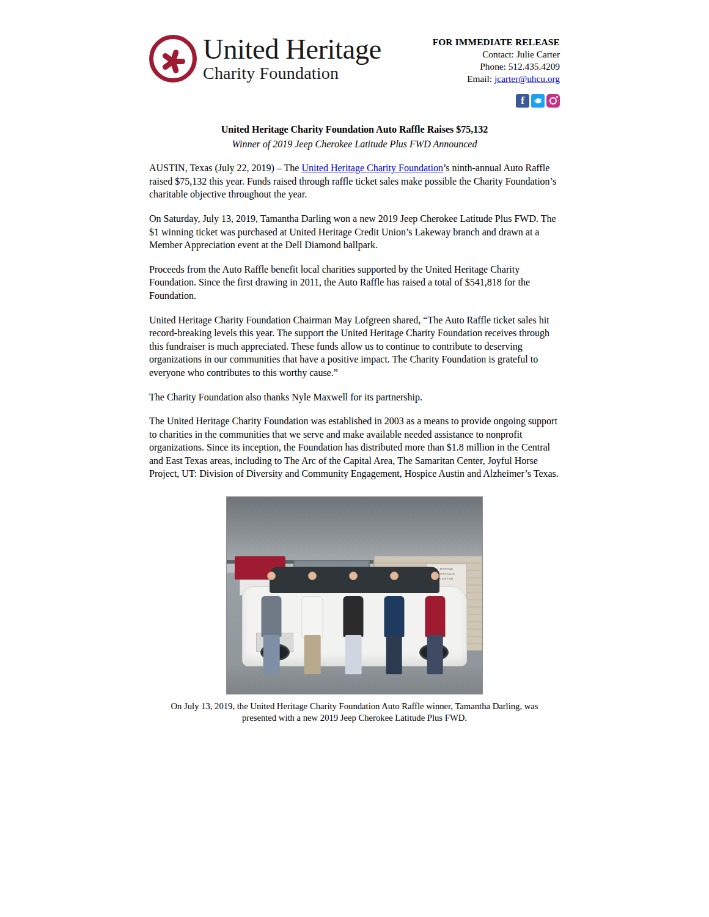United Heritage
Charity Foundation
FOR IMMEDIATE RELEASE
Contact: Julie Carter
Phone: 512.435.4209
Email: jcarter@uhcu.org
f
United Heritage Charity Foundation Auto Raffle Raises $75,132
Winner of 2019 Jeep Cherokee Latitude Plus FWD Announced
AUSTIN, Texas (July 22, 2019) – The United Heritage Charity Foundation’s ninth-annual Auto Raffle raised $75,132 this year. Funds raised through raffle ticket sales make possible the Charity Foundation’s charitable objective throughout the year.
On Saturday, July 13, 2019, Tamantha Darling won a new 2019 Jeep Cherokee Latitude Plus FWD. The $1 winning ticket was purchased at United Heritage Credit Union’s Lakeway branch and drawn at a Member Appreciation event at the Dell Diamond ballpark.
Proceeds from the Auto Raffle benefit local charities supported by the United Heritage Charity Foundation. Since the first drawing in 2011, the Auto Raffle has raised a total of $541,818 for the Foundation.
United Heritage Charity Foundation Chairman May Lofgreen shared, “The Auto Raffle ticket sales hit record-breaking levels this year. The support the United Heritage Charity Foundation receives through this fundraiser is much appreciated. These funds allow us to continue to contribute to deserving organizations in our communities that have a positive impact. The Charity Foundation is grateful to everyone who contributes to this worthy cause.”
The Charity Foundation also thanks Nyle Maxwell for its partnership.
The United Heritage Charity Foundation was established in 2003 as a means to provide ongoing support to charities in the communities that we serve and make available needed assistance to nonprofit organizations. Since its inception, the Foundation has distributed more than $1.8 million in the Central and East Texas areas, including to The Arc of the Capital Area, The Samaritan Center, Joyful Horse Project, UT: Division of Diversity and Community Engagement, Hospice Austin and Alzheimer’s Texas.
UNITED
HERITAGE
CENTER
On July 13, 2019, the United Heritage Charity Foundation Auto Raffle winner, Tamantha Darling, was presented with a new 2019 Jeep Cherokee Latitude Plus FWD.